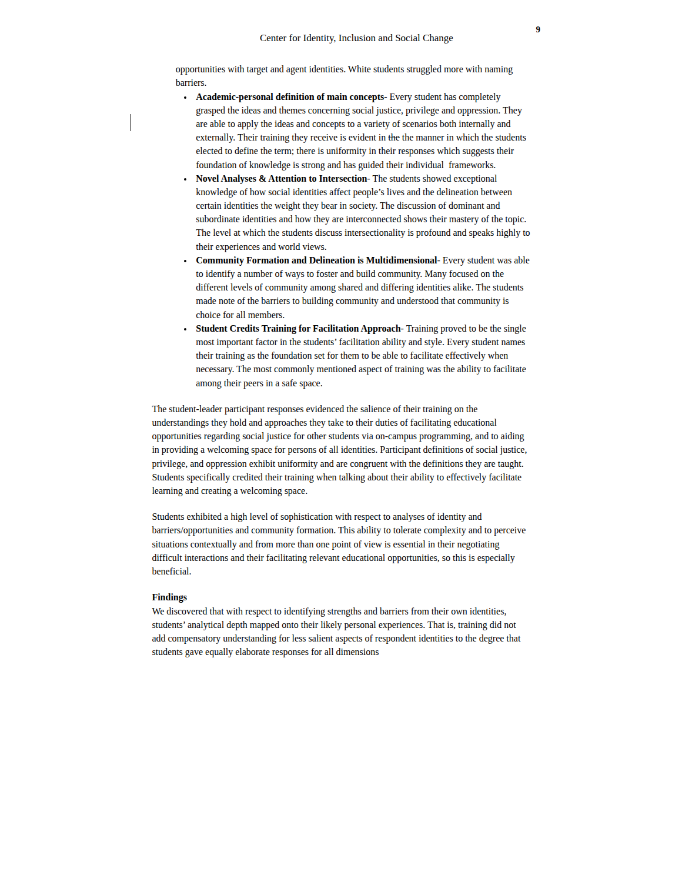9
Center for Identity, Inclusion and Social Change
opportunities with target and agent identities. White students struggled more with naming barriers.
Academic-personal definition of main concepts- Every student has completely grasped the ideas and themes concerning social justice, privilege and oppression. They are able to apply the ideas and concepts to a variety of scenarios both internally and externally. Their training they receive is evident in the the manner in which the students elected to define the term; there is uniformity in their responses which suggests their foundation of knowledge is strong and has guided their individual frameworks.
Novel Analyses & Attention to Intersection- The students showed exceptional knowledge of how social identities affect people’s lives and the delineation between certain identities the weight they bear in society. The discussion of dominant and subordinate identities and how they are interconnected shows their mastery of the topic. The level at which the students discuss intersectionality is profound and speaks highly to their experiences and world views.
Community Formation and Delineation is Multidimensional- Every student was able to identify a number of ways to foster and build community. Many focused on the different levels of community among shared and differing identities alike. The students made note of the barriers to building community and understood that community is choice for all members.
Student Credits Training for Facilitation Approach- Training proved to be the single most important factor in the students’ facilitation ability and style. Every student names their training as the foundation set for them to be able to facilitate effectively when necessary. The most commonly mentioned aspect of training was the ability to facilitate among their peers in a safe space.
The student-leader participant responses evidenced the salience of their training on the understandings they hold and approaches they take to their duties of facilitating educational opportunities regarding social justice for other students via on-campus programming, and to aiding in providing a welcoming space for persons of all identities. Participant definitions of social justice, privilege, and oppression exhibit uniformity and are congruent with the definitions they are taught. Students specifically credited their training when talking about their ability to effectively facilitate learning and creating a welcoming space.
Students exhibited a high level of sophistication with respect to analyses of identity and barriers/opportunities and community formation. This ability to tolerate complexity and to perceive situations contextually and from more than one point of view is essential in their negotiating difficult interactions and their facilitating relevant educational opportunities, so this is especially beneficial.
Findings
We discovered that with respect to identifying strengths and barriers from their own identities, students’ analytical depth mapped onto their likely personal experiences. That is, training did not add compensatory understanding for less salient aspects of respondent identities to the degree that students gave equally elaborate responses for all dimensions